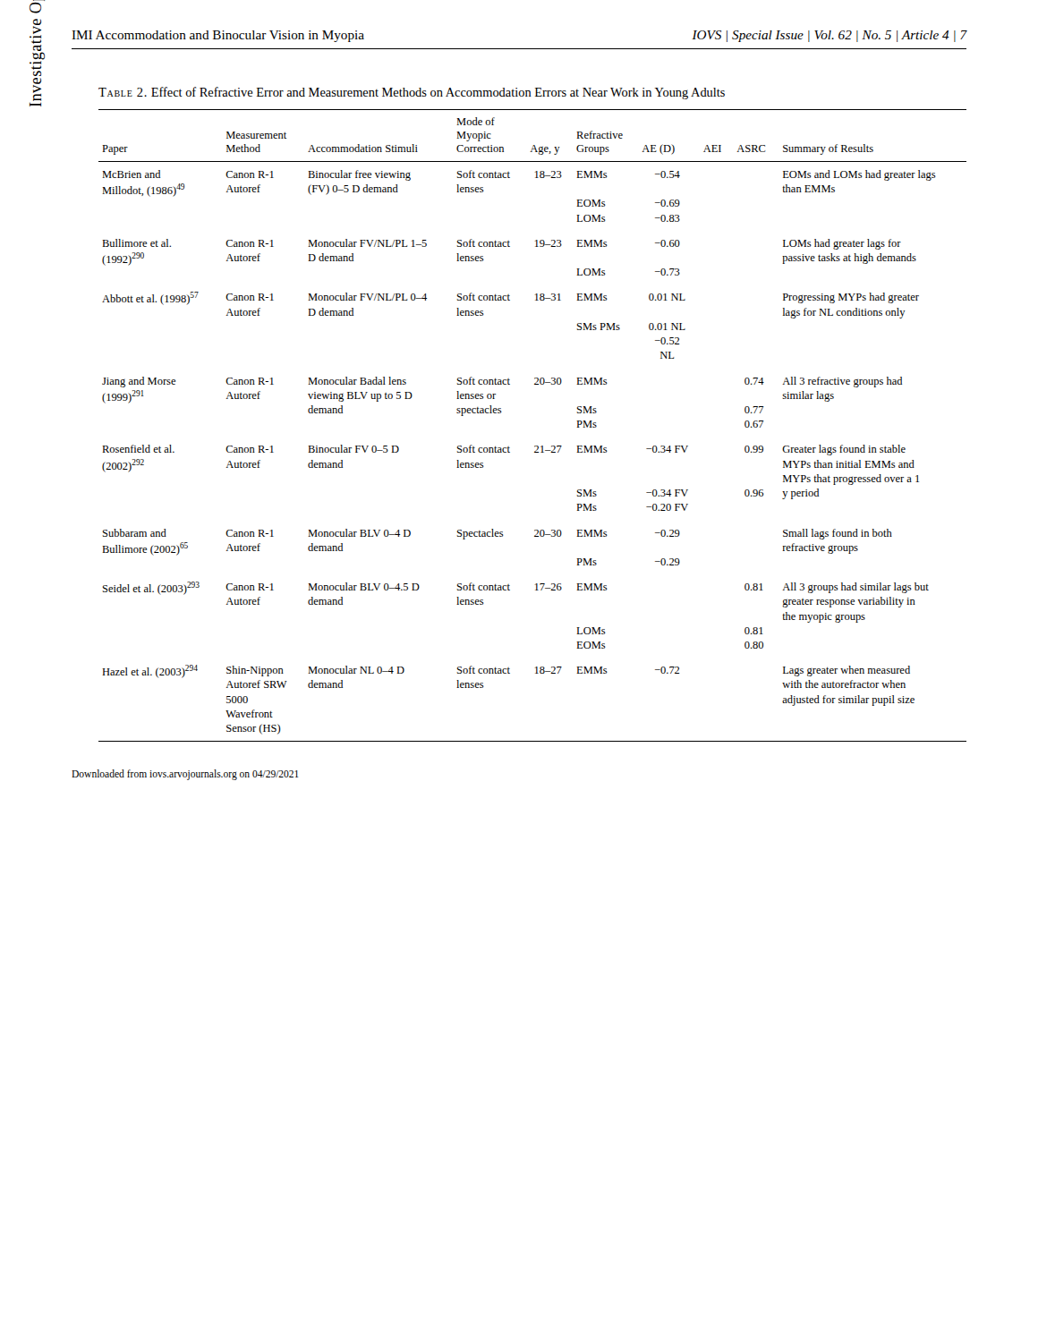IMI Accommodation and Binocular Vision in Myopia
IOVS | Special Issue | Vol. 62 | No. 5 | Article 4 | 7
Investigative Ophthalmology & Visual Science
Table 2. Effect of Refractive Error and Measurement Methods on Accommodation Errors at Near Work in Young Adults
| Paper | Measurement Method | Accommodation Stimuli | Mode of Myopic Correction | Age, y | Refractive Groups | AE (D) | AEI | ASRC | Summary of Results |
| --- | --- | --- | --- | --- | --- | --- | --- | --- | --- |
| McBrien and Millodot, (1986) 49 | Canon R-1 Autoref | Binocular free viewing (FV) 0–5 D demand | Soft contact lenses | 18–23 | EMMs EOMs LOMs | −0.54 −0.69 −0.83 | | | EOMs and LOMs had greater lags than EMMs |
| Bullimore et al. (1992) 290 | Canon R-1 Autoref | Monocular FV/NL/PL 1–5 D demand | Soft contact lenses | 19–23 | EMMs LOMs | −0.60 −0.73 | | | LOMs had greater lags for passive tasks at high demands |
| Abbott et al. (1998) 57 | Canon R-1 Autoref | Monocular FV/NL/PL 0–4 D demand | Soft contact lenses | 18–31 | EMMs SMs PMs | 0.01 NL 0.01 NL −0.52 NL | | | Progressing MYPs had greater lags for NL conditions only |
| Jiang and Morse (1999) 291 | Canon R-1 Autoref | Monocular Badal lens viewing BLV up to 5 D demand | Soft contact lenses or spectacles | 20–30 | EMMs SMs PMs | | | 0.74 0.77 0.67 | All 3 refractive groups had similar lags |
| Rosenfield et al. (2002) 292 | Canon R-1 Autoref | Binocular FV 0–5 D demand | Soft contact lenses | 21–27 | EMMs SMs PMs | −0.34 FV −0.34 FV −0.20 FV | | 0.99 0.96 | Greater lags found in stable MYPs than initial EMMs and MYPs that progressed over a 1 y period |
| Subbaram and Bullimore (2002) 65 | Canon R-1 Autoref | Monocular BLV 0–4 D demand | Spectacles | 20–30 | EMMs PMs | −0.29 −0.29 | | | Small lags found in both refractive groups |
| Seidel et al. (2003) 293 | Canon R-1 Autoref | Monocular BLV 0–4.5 D demand | Soft contact lenses | 17–26 | EMMs LOMs EOMs | | | 0.81 0.81 0.80 | All 3 groups had similar lags but greater response variability in the myopic groups |
| Hazel et al. (2003) 294 | Shin-Nippon Autoref SRW 5000 Wavefront Sensor (HS) | Monocular NL 0–4 D demand | Soft contact lenses | 18–27 | EMMs | −0.72 | | | Lags greater when measured with the autorefractor when adjusted for similar pupil size |
Downloaded from iovs.arvojournals.org on 04/29/2021